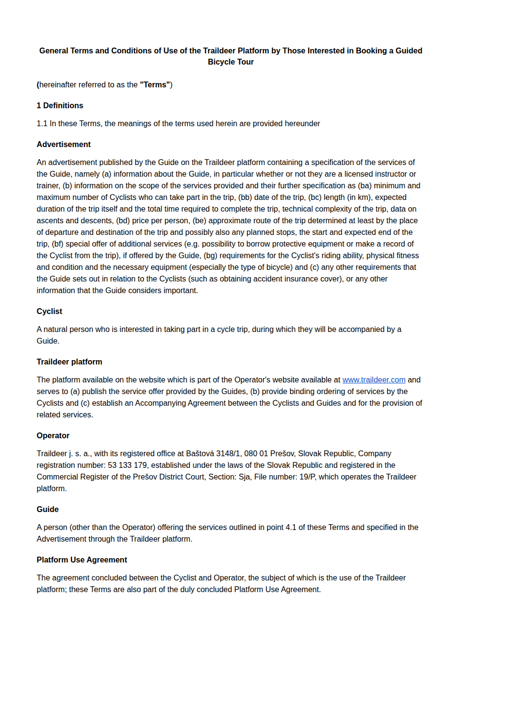General Terms and Conditions of Use of the Traildeer Platform by Those Interested in Booking a Guided Bicycle Tour
(hereinafter referred to as the "Terms")
1 Definitions
1.1 In these Terms, the meanings of the terms used herein are provided hereunder
Advertisement
An advertisement published by the Guide on the Traildeer platform containing a specification of the services of the Guide, namely (a) information about the Guide, in particular whether or not they are a licensed instructor or trainer, (b) information on the scope of the services provided and their further specification as (ba) minimum and maximum number of Cyclists who can take part in the trip, (bb) date of the trip, (bc) length (in km), expected duration of the trip itself and the total time required to complete the trip, technical complexity of the trip, data on ascents and descents, (bd) price per person, (be) approximate route of the trip determined at least by the place of departure and destination of the trip and possibly also any planned stops, the start and expected end of the trip, (bf) special offer of additional services (e.g. possibility to borrow protective equipment or make a record of the Cyclist from the trip), if offered by the Guide, (bg) requirements for the Cyclist's riding ability, physical fitness and condition and the necessary equipment (especially the type of bicycle) and (c) any other requirements that the Guide sets out in relation to the Cyclists (such as obtaining accident insurance cover), or any other information that the Guide considers important.
Cyclist
A natural person who is interested in taking part in a cycle trip, during which they will be accompanied by a Guide.
Traildeer platform
The platform available on the website which is part of the Operator's website available at www.traildeer.com and serves to (a) publish the service offer provided by the Guides, (b) provide binding ordering of services by the Cyclists and (c) establish an Accompanying Agreement between the Cyclists and Guides and for the provision of related services.
Operator
Traildeer j. s. a., with its registered office at Baštová 3148/1, 080 01 Prešov, Slovak Republic, Company registration number: 53 133 179, established under the laws of the Slovak Republic and registered in the Commercial Register of the Prešov District Court, Section: Sja, File number: 19/P, which operates the Traildeer platform.
Guide
A person (other than the Operator) offering the services outlined in point 4.1 of these Terms and specified in the Advertisement through the Traildeer platform.
Platform Use Agreement
The agreement concluded between the Cyclist and Operator, the subject of which is the use of the Traildeer platform; these Terms are also part of the duly concluded Platform Use Agreement.